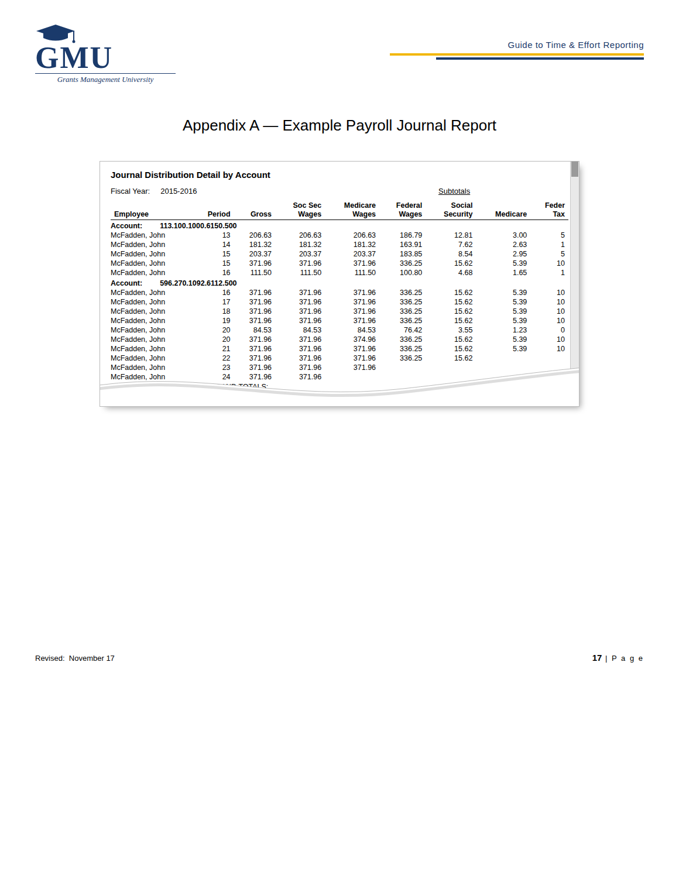GMU
Grants Management University
Guide to Time & Effort Reporting
Appendix A — Example Payroll Journal Report
Journal Distribution Detail by Account
Fiscal Year: 2015-2016 Subtotals
| Employee | Period | Gross | Soc Sec Wages | Medicare Wages | Federal Wages | Social Security | Medicare | Feder Tax |
| --- | --- | --- | --- | --- | --- | --- | --- | --- |
| Account: 113.100.1000.6150.500 |
| McFadden, John | 13 | 206.63 | 206.63 | 206.63 | 186.79 | 12.81 | 3.00 | 5 |
| McFadden, John | 14 | 181.32 | 181.32 | 181.32 | 163.91 | 7.62 | 2.63 | 1 |
| McFadden, John | 15 | 203.37 | 203.37 | 203.37 | 183.85 | 8.54 | 2.95 | 5 |
| McFadden, John | 15 | 371.96 | 371.96 | 371.96 | 336.25 | 15.62 | 5.39 | 10 |
| McFadden, John | 16 | 111.50 | 111.50 | 111.50 | 100.80 | 4.68 | 1.65 | 1 |
| Account: 596.270.1092.6112.500 |
| McFadden, John | 16 | 371.96 | 371.96 | 371.96 | 336.25 | 15.62 | 5.39 | 10 |
| McFadden, John | 17 | 371.96 | 371.96 | 371.96 | 336.25 | 15.62 | 5.39 | 10 |
| McFadden, John | 18 | 371.96 | 371.96 | 371.96 | 336.25 | 15.62 | 5.39 | 10 |
| McFadden, John | 19 | 371.96 | 371.96 | 371.96 | 336.25 | 15.62 | 5.39 | 10 |
| McFadden, John | 20 | 84.53 | 84.53 | 84.53 | 76.42 | 3.55 | 1.23 | 0 |
| McFadden, John | 20 | 371.96 | 371.96 | 374.96 | 336.25 | 15.62 | 5.39 | 10 |
| McFadden, John | 21 | 371.96 | 371.96 | 371.96 | 336.25 | 15.62 | 5.39 | 10 |
| McFadden, John | 22 | 371.96 | 371.96 | 371.96 | 336.25 | 15.62 | | |
| McFadden, John | 23 | 371.96 | 371.96 | 371.96 | | | | |
| McFadden, John | 24 | 371.96 | 371.96 | | | | | |
GRAND TOTALS:
Revised: November 17
17 | P a g e